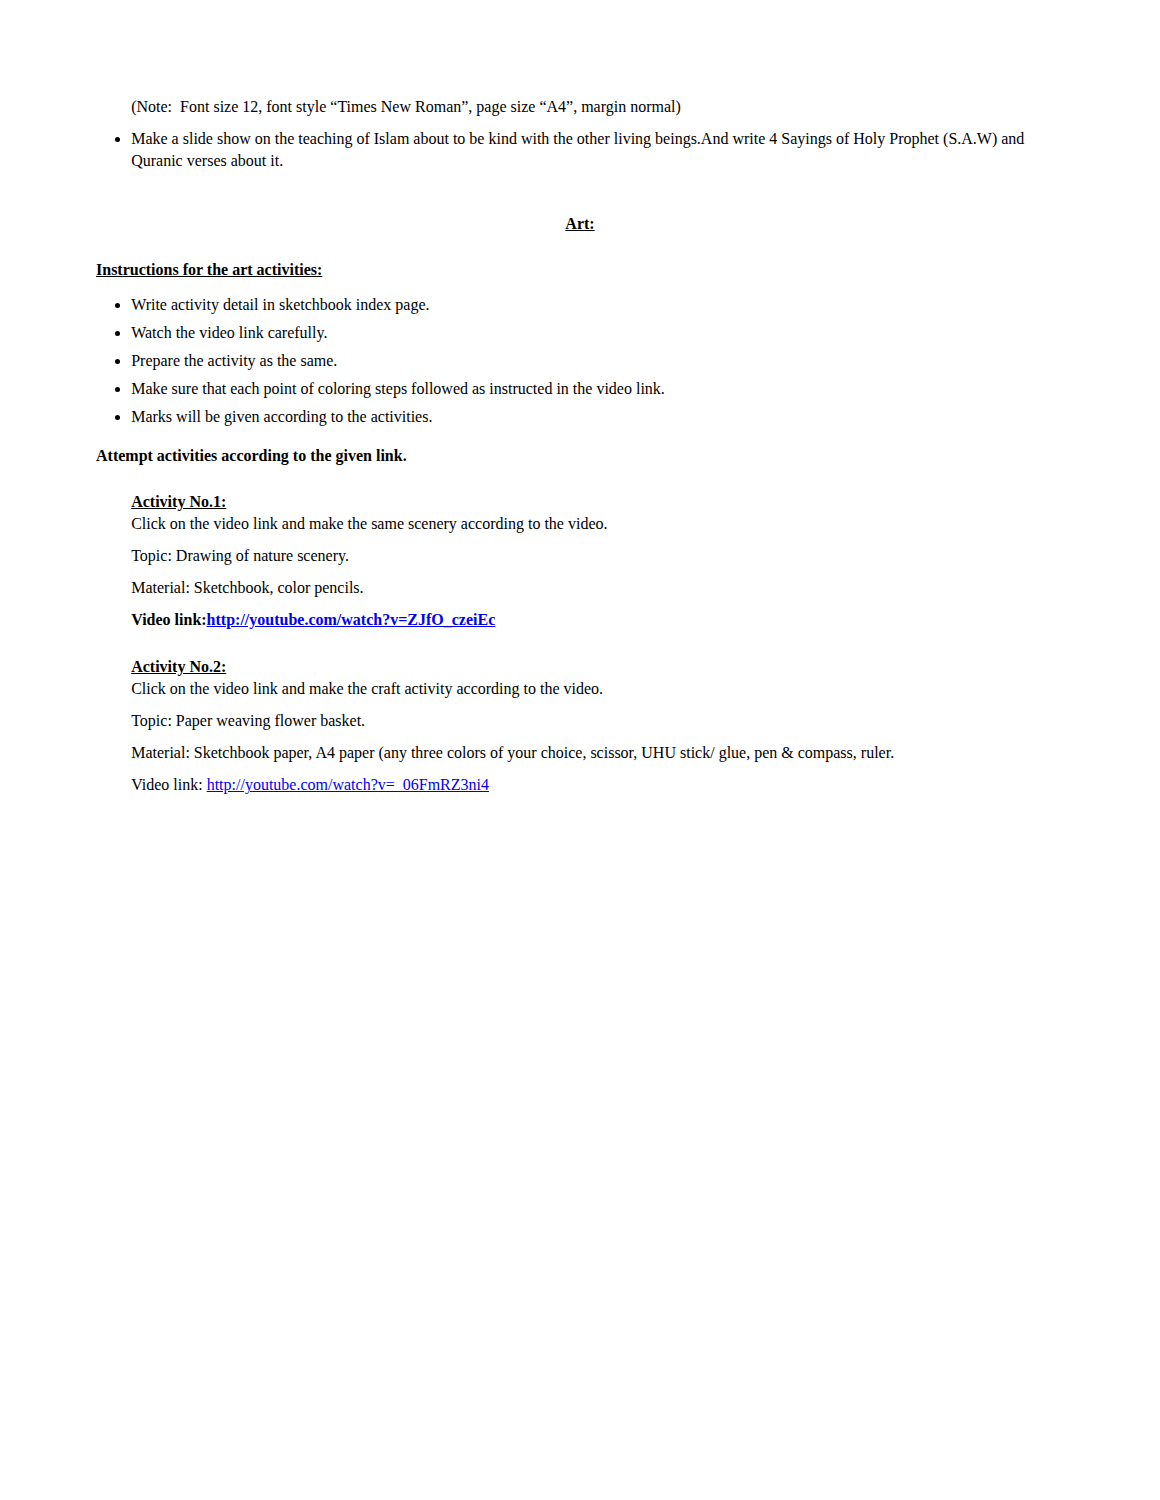(Note: Font size 12, font style “Times New Roman”, page size “A4”, margin normal)
Make a slide show on the teaching of Islam about to be kind with the other living beings.And write 4 Sayings of Holy Prophet (S.A.W) and Quranic verses about it.
Art:
Instructions for the art activities:
Write activity detail in sketchbook index page.
Watch the video link carefully.
Prepare the activity as the same.
Make sure that each point of coloring steps followed as instructed in the video link.
Marks will be given according to the activities.
Attempt activities according to the given link.
Activity No.1:
Click on the video link and make the same scenery according to the video.
Topic: Drawing of nature scenery.
Material: Sketchbook, color pencils.
Video link: http://youtube.com/watch?v=ZJfO_czeiEc
Activity No.2:
Click on the video link and make the craft activity according to the video.
Topic: Paper weaving flower basket.
Material: Sketchbook paper, A4 paper (any three colors of your choice, scissor, UHU stick/ glue, pen & compass, ruler.
Video link: http://youtube.com/watch?v=_06FmRZ3ni4